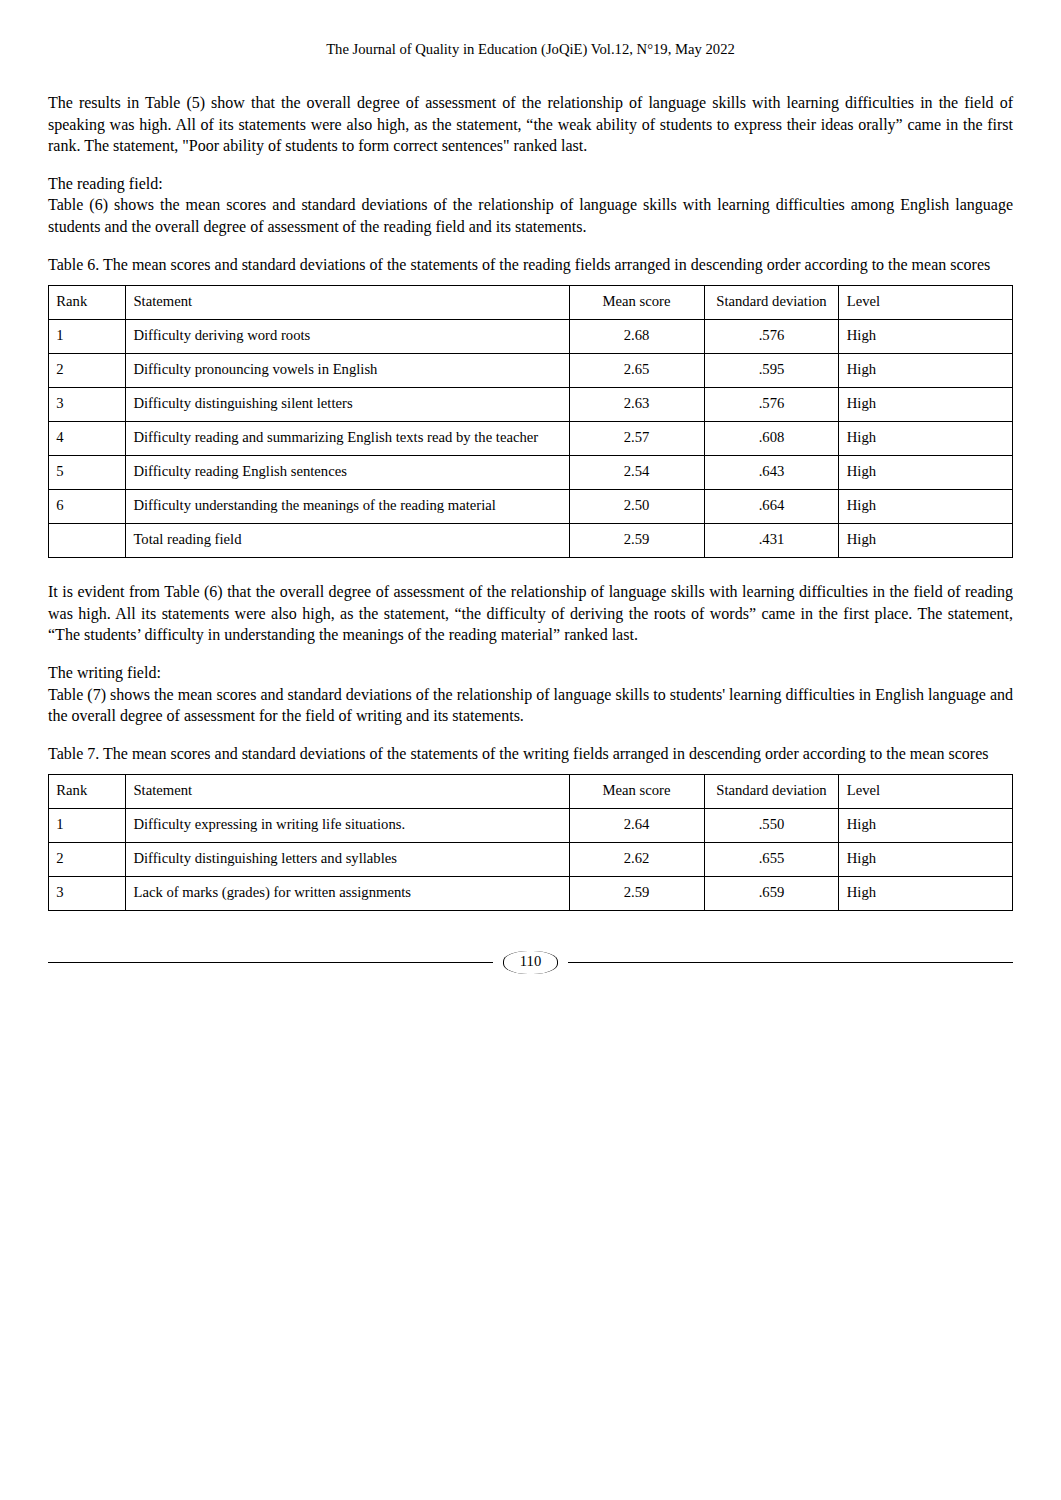The Journal of Quality in Education (JoQiE) Vol.12, N°19, May 2022
The results in Table (5) show that the overall degree of assessment of the relationship of language skills with learning difficulties in the field of speaking was high. All of its statements were also high, as the statement, “the weak ability of students to express their ideas orally” came in the first rank. The statement, "Poor ability of students to form correct sentences" ranked last.
The reading field:
Table (6) shows the mean scores and standard deviations of the relationship of language skills with learning difficulties among English language students and the overall degree of assessment of the reading field and its statements.
Table 6. The mean scores and standard deviations of the statements of the reading fields arranged in descending order according to the mean scores
| Rank | Statement | Mean score | Standard deviation | Level |
| --- | --- | --- | --- | --- |
| 1 | Difficulty deriving word roots | 2.68 | .576 | High |
| 2 | Difficulty pronouncing vowels in English | 2.65 | .595 | High |
| 3 | Difficulty distinguishing silent letters | 2.63 | .576 | High |
| 4 | Difficulty reading and summarizing English texts read by the teacher | 2.57 | .608 | High |
| 5 | Difficulty reading English sentences | 2.54 | .643 | High |
| 6 | Difficulty understanding the meanings of the reading material | 2.50 | .664 | High |
| | Total reading field | 2.59 | .431 | High |
It is evident from Table (6) that the overall degree of assessment of the relationship of language skills with learning difficulties in the field of reading was high. All its statements were also high, as the statement, “the difficulty of deriving the roots of words” came in the first place. The statement, “The students’ difficulty in understanding the meanings of the reading material” ranked last.
The writing field:
Table (7) shows the mean scores and standard deviations of the relationship of language skills to students' learning difficulties in English language and the overall degree of assessment for the field of writing and its statements.
Table 7. The mean scores and standard deviations of the statements of the writing fields arranged in descending order according to the mean scores
| Rank | Statement | Mean score | Standard deviation | Level |
| --- | --- | --- | --- | --- |
| 1 | Difficulty expressing in writing life situations. | 2.64 | .550 | High |
| 2 | Difficulty distinguishing letters and syllables | 2.62 | .655 | High |
| 3 | Lack of marks (grades) for written assignments | 2.59 | .659 | High |
110